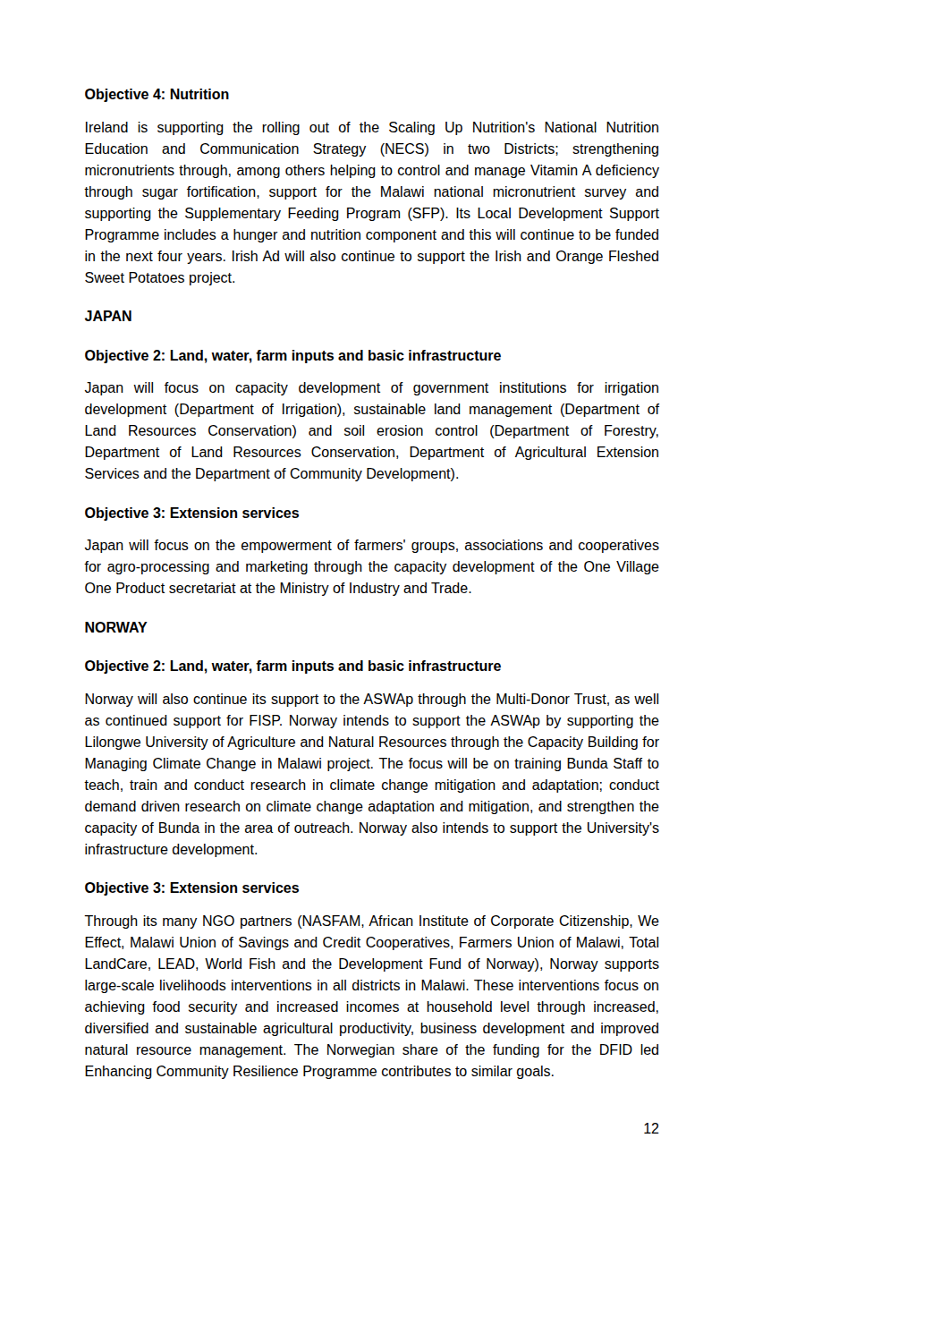Objective 4: Nutrition
Ireland is supporting the rolling out of the Scaling Up Nutrition's National Nutrition Education and Communication Strategy (NECS) in two Districts; strengthening micronutrients through, among others helping to control and manage Vitamin A deficiency through sugar fortification, support for the Malawi national micronutrient survey and supporting the Supplementary Feeding Program (SFP). Its Local Development Support Programme includes a hunger and nutrition component and this will continue to be funded in the next four years. Irish Ad will also continue to support the Irish and Orange Fleshed Sweet Potatoes project.
JAPAN
Objective 2: Land, water, farm inputs and basic infrastructure
Japan will focus on capacity development of government institutions for irrigation development (Department of Irrigation), sustainable land management (Department of Land Resources Conservation) and soil erosion control (Department of Forestry, Department of Land Resources Conservation, Department of Agricultural Extension Services and the Department of Community Development).
Objective 3: Extension services
Japan will focus on the empowerment of farmers' groups, associations and cooperatives for agro-processing and marketing through the capacity development of the One Village One Product secretariat at the Ministry of Industry and Trade.
NORWAY
Objective 2: Land, water, farm inputs and basic infrastructure
Norway will also continue its support to the ASWAp through the Multi-Donor Trust, as well as continued support for FISP. Norway intends to support the ASWAp by supporting the Lilongwe University of Agriculture and Natural Resources through the Capacity Building for Managing Climate Change in Malawi project. The focus will be on training Bunda Staff to teach, train and conduct research in climate change mitigation and adaptation; conduct demand driven research on climate change adaptation and mitigation, and strengthen the capacity of Bunda in the area of outreach. Norway also intends to support the University's infrastructure development.
Objective 3: Extension services
Through its many NGO partners (NASFAM, African Institute of Corporate Citizenship, We Effect, Malawi Union of Savings and Credit Cooperatives, Farmers Union of Malawi, Total LandCare, LEAD, World Fish and the Development Fund of Norway), Norway supports large-scale livelihoods interventions in all districts in Malawi. These interventions focus on achieving food security and increased incomes at household level through increased, diversified and sustainable agricultural productivity, business development and improved natural resource management. The Norwegian share of the funding for the DFID led Enhancing Community Resilience Programme contributes to similar goals.
12